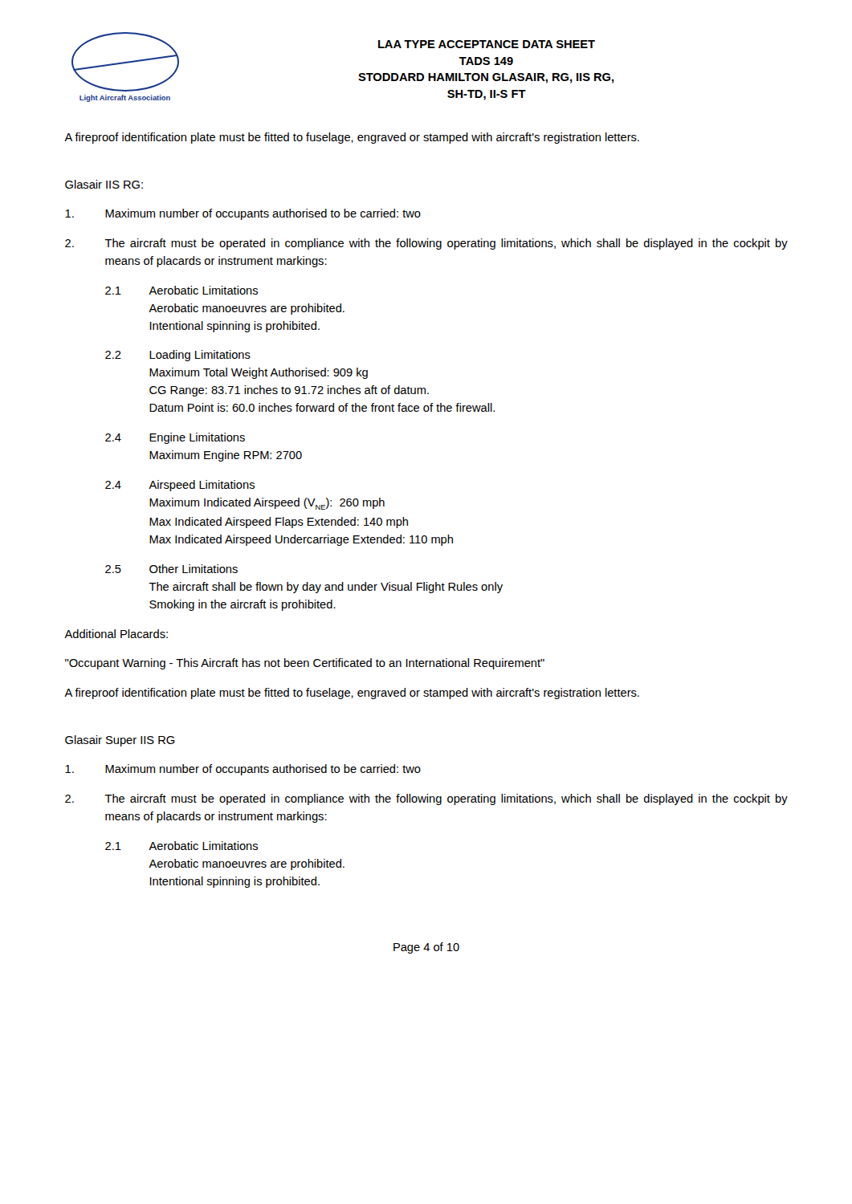Light Aircraft Association
LAA TYPE ACCEPTANCE DATA SHEET
TADS 149
STODDARD HAMILTON GLASAIR, RG, IIS RG,
SH-TD, II-S FT
A fireproof identification plate must be fitted to fuselage, engraved or stamped with aircraft's registration letters.
Glasair IIS RG:
1.
Maximum number of occupants authorised to be carried: two
2.
The aircraft must be operated in compliance with the following operating limitations, which shall be displayed in the cockpit by means of placards or instrument markings:
2.1
Aerobatic Limitations
Aerobatic manoeuvres are prohibited.
Intentional spinning is prohibited.
2.2
Loading Limitations
Maximum Total Weight Authorised: 909 kg
CG Range: 83.71 inches to 91.72 inches aft of datum.
Datum Point is: 60.0 inches forward of the front face of the firewall.
2.4
Engine Limitations
Maximum Engine RPM: 2700
2.4
Airspeed Limitations
Maximum Indicated Airspeed (VNE): 260 mph
Max Indicated Airspeed Flaps Extended: 140 mph
Max Indicated Airspeed Undercarriage Extended: 110 mph
2.5
Other Limitations
The aircraft shall be flown by day and under Visual Flight Rules only
Smoking in the aircraft is prohibited.
Additional Placards:
"Occupant Warning - This Aircraft has not been Certificated to an International Requirement"
A fireproof identification plate must be fitted to fuselage, engraved or stamped with aircraft's registration letters.
Glasair Super IIS RG
1.
Maximum number of occupants authorised to be carried: two
2.
The aircraft must be operated in compliance with the following operating limitations, which shall be displayed in the cockpit by means of placards or instrument markings:
2.1
Aerobatic Limitations
Aerobatic manoeuvres are prohibited.
Intentional spinning is prohibited.
Page 4 of 10